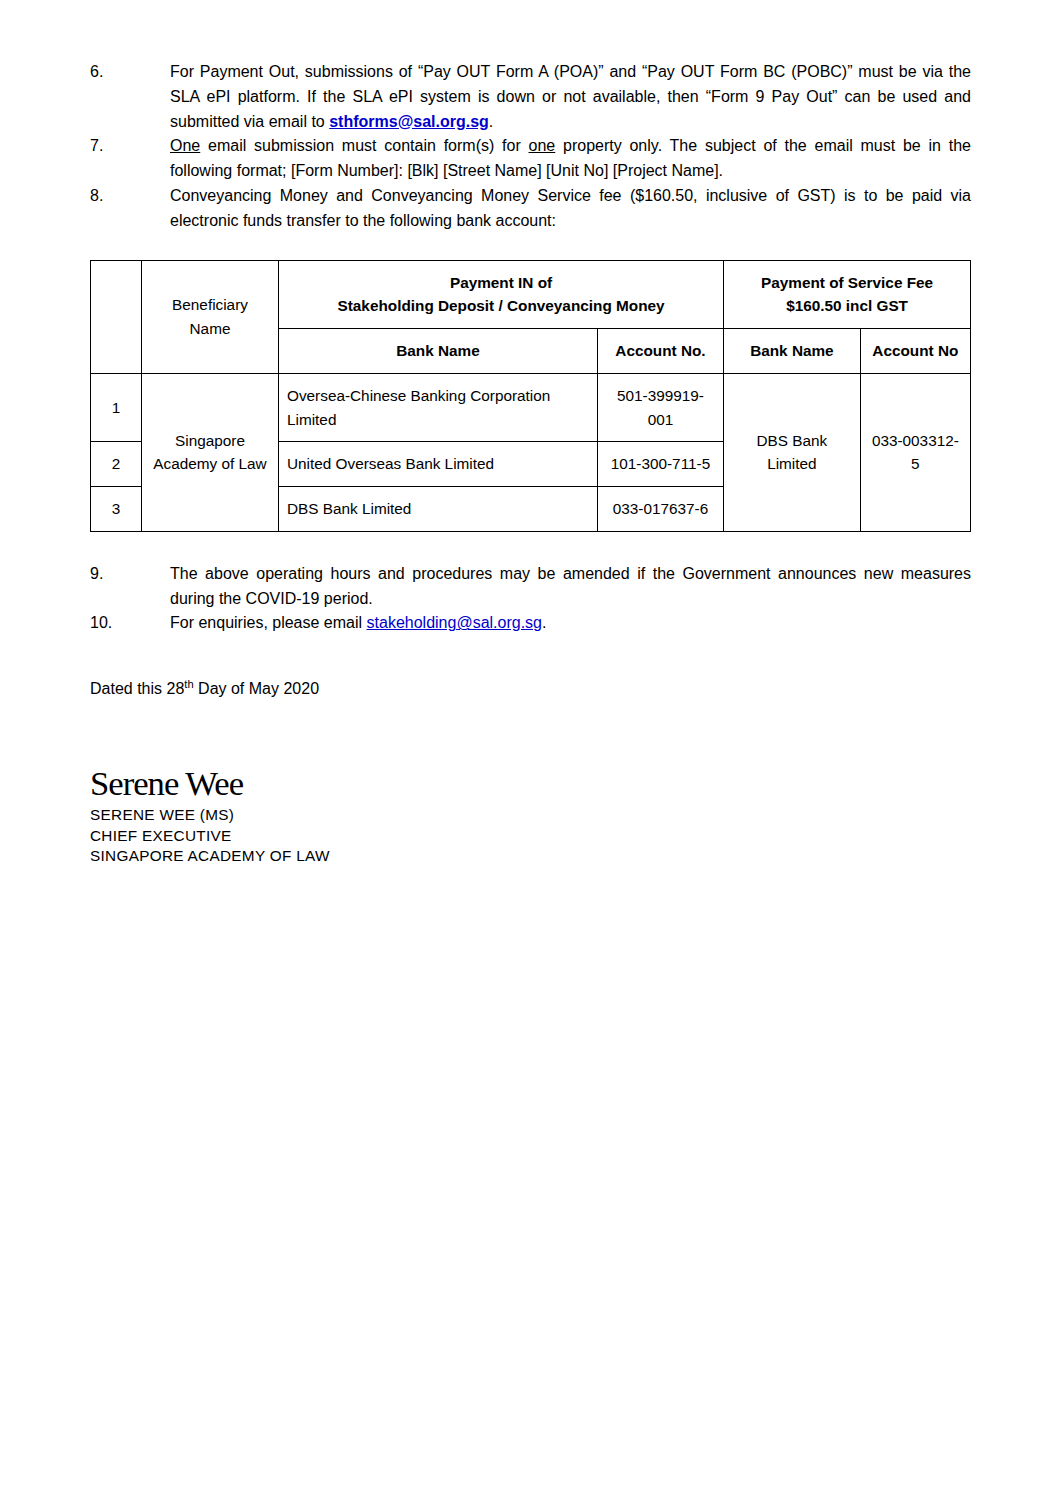6.
For Payment Out, submissions of “Pay OUT Form A (POA)” and “Pay OUT Form BC (POBC)” must be via the SLA ePI platform. If the SLA ePI system is down or not available, then “Form 9 Pay Out” can be used and submitted via email to sthforms@sal.org.sg.
7.
One email submission must contain form(s) for one property only. The subject of the email must be in the following format; [Form Number]: [Blk] [Street Name] [Unit No] [Project Name].
8.
Conveyancing Money and Conveyancing Money Service fee ($160.50, inclusive of GST) is to be paid via electronic funds transfer to the following bank account:
| | Beneficiary Name | Payment IN of Stakeholding Deposit / Conveyancing Money | Payment of Service Fee $160.50 incl GST |
| --- | --- | --- | --- |
| Bank Name | Account No. | Bank Name | Account No |
| 1 | Singapore Academy of Law | Oversea-Chinese Banking Corporation Limited | 501-399919-001 | DBS Bank Limited | 033-003312-5 |
| 2 | United Overseas Bank Limited | 101-300-711-5 |
| 3 | DBS Bank Limited | 033-017637-6 |
9.
The above operating hours and procedures may be amended if the Government announces new measures during the COVID-19 period.
10.
For enquiries, please email stakeholding@sal.org.sg.
Dated this 28th Day of May 2020
Serene Wee
SERENE WEE (MS)
CHIEF EXECUTIVE
SINGAPORE ACADEMY OF LAW